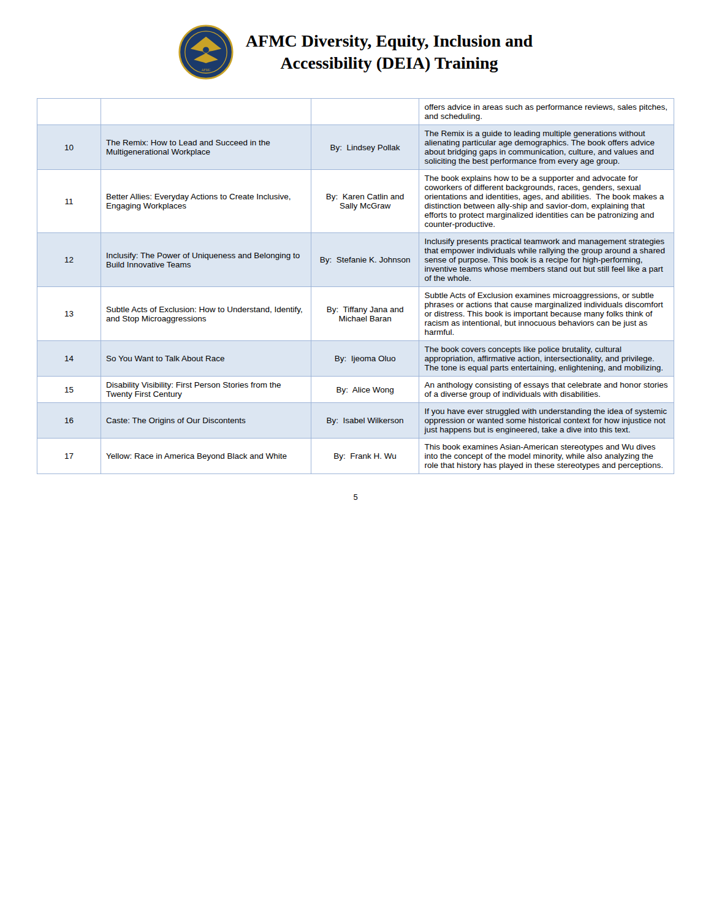AFMC
AFMC Diversity, Equity, Inclusion and
Accessibility (DEIA) Training
| | | | offers advice in areas such as performance reviews, sales pitches, and scheduling. |
| 10 | The Remix: How to Lead and Succeed in the Multigenerational Workplace | By: Lindsey Pollak | The Remix is a guide to leading multiple generations without alienating particular age demographics. The book offers advice about bridging gaps in communication, culture, and values and soliciting the best performance from every age group. |
| 11 | Better Allies: Everyday Actions to Create Inclusive, Engaging Workplaces | By: Karen Catlin and Sally McGraw | The book explains how to be a supporter and advocate for coworkers of different backgrounds, races, genders, sexual orientations and identities, ages, and abilities. The book makes a distinction between ally-ship and savior-dom, explaining that efforts to protect marginalized identities can be patronizing and counter-productive. |
| 12 | Inclusify: The Power of Uniqueness and Belonging to Build Innovative Teams | By: Stefanie K. Johnson | Inclusify presents practical teamwork and management strategies that empower individuals while rallying the group around a shared sense of purpose. This book is a recipe for high-performing, inventive teams whose members stand out but still feel like a part of the whole. |
| 13 | Subtle Acts of Exclusion: How to Understand, Identify, and Stop Microaggressions | By: Tiffany Jana and Michael Baran | Subtle Acts of Exclusion examines microaggressions, or subtle phrases or actions that cause marginalized individuals discomfort or distress. This book is important because many folks think of racism as intentional, but innocuous behaviors can be just as harmful. |
| 14 | So You Want to Talk About Race | By: Ijeoma Oluo | The book covers concepts like police brutality, cultural appropriation, affirmative action, intersectionality, and privilege. The tone is equal parts entertaining, enlightening, and mobilizing. |
| 15 | Disability Visibility: First Person Stories from the Twenty First Century | By: Alice Wong | An anthology consisting of essays that celebrate and honor stories of a diverse group of individuals with disabilities. |
| 16 | Caste: The Origins of Our Discontents | By: Isabel Wilkerson | If you have ever struggled with understanding the idea of systemic oppression or wanted some historical context for how injustice not just happens but is engineered, take a dive into this text. |
| 17 | Yellow: Race in America Beyond Black and White | By: Frank H. Wu | This book examines Asian-American stereotypes and Wu dives into the concept of the model minority, while also analyzing the role that history has played in these stereotypes and perceptions. |
5